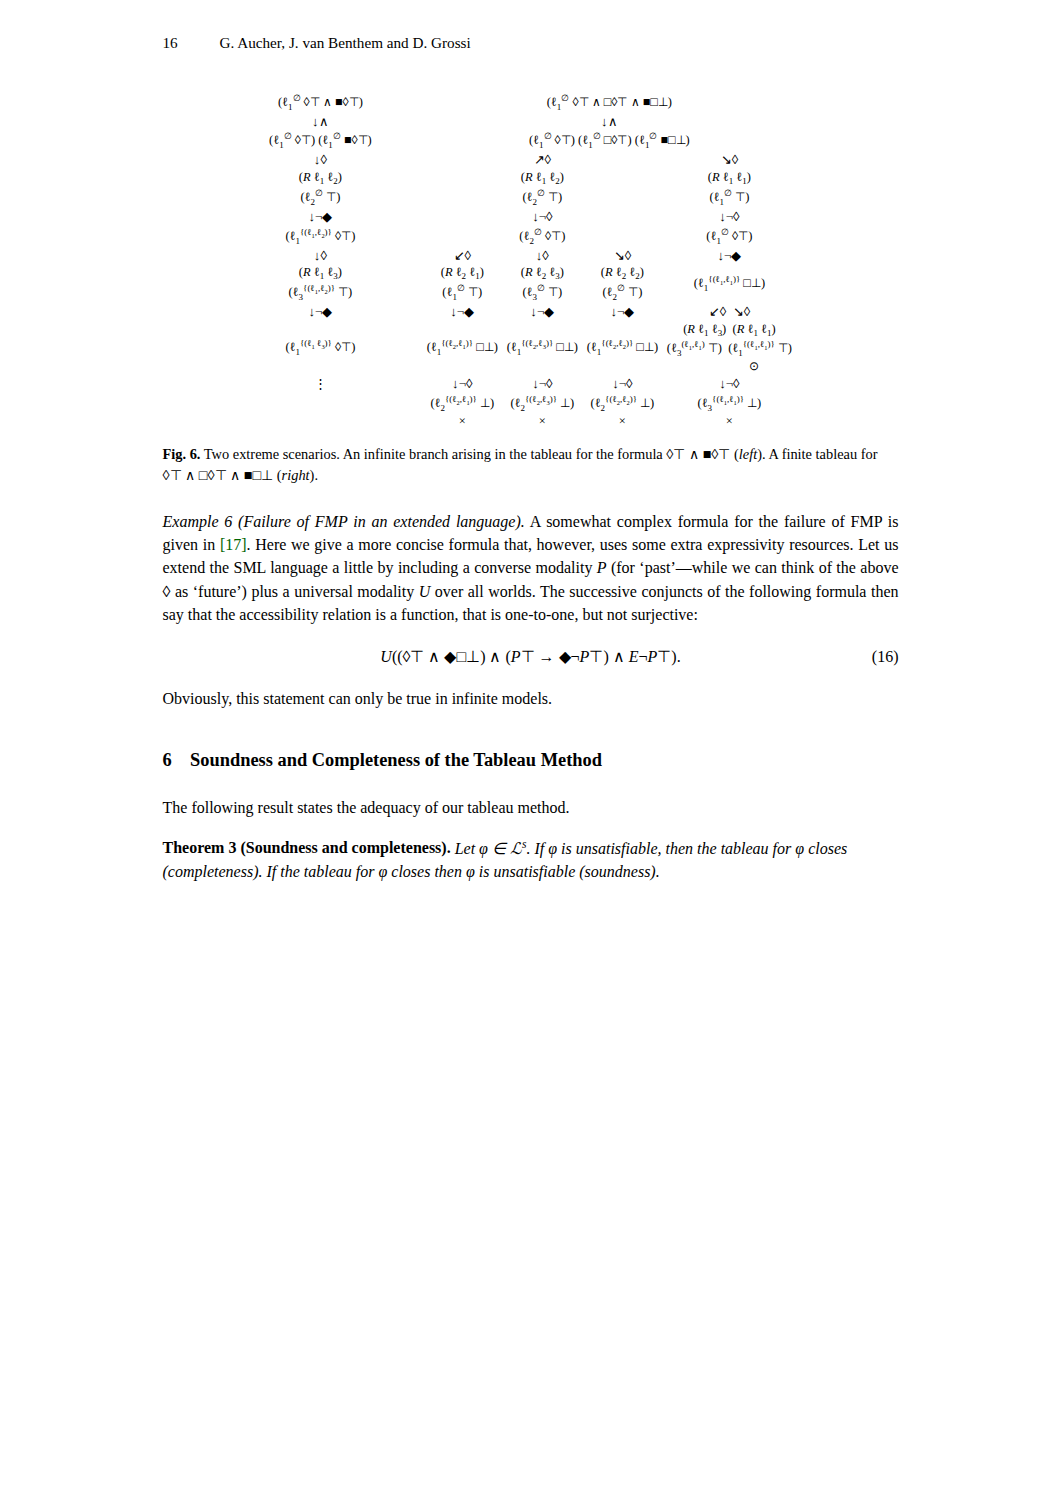16 G. Aucher, J. van Benthem and D. Grossi
| (ℓ 1 ∅ ◊⊤ ∧ ■◊⊤) | | (ℓ 1 ∅ ◊⊤ ∧ □◊⊤ ∧ ■□⊥) |
| ↓∧ | | ↓∧ |
| (ℓ 1 ∅ ◊⊤) (ℓ 1 ∅ ■◊⊤) | | (ℓ 1 ∅ ◊⊤) (ℓ 1 ∅ □◊⊤) (ℓ 1 ∅ ■□⊥) |
| ↓◊ | | ↗◊ | ↘◊ |
| ( R ℓ 1 ℓ 2 ) (ℓ 2 ∅ ⊤) | | ( R ℓ 1 ℓ 2 ) (ℓ 2 ∅ ⊤) | ( R ℓ 1 ℓ 1 ) (ℓ 1 ∅ ⊤) |
| ↓¬◆ | | ↓¬◊ | ↓¬◊ |
| (ℓ 1 {(ℓ 1 ,ℓ 2 )} ◊⊤) | | (ℓ 2 ∅ ◊⊤) | (ℓ 1 ∅ ◊⊤) |
| ↓◊ | | ↙◊ | ↓◊ | ↘◊ | ↓¬◆ |
| ( R ℓ 1 ℓ 3 ) (ℓ 3 {(ℓ 1 ,ℓ 2 )} ⊤) | | ( R ℓ 2 ℓ 1 ) (ℓ 1 ∅ ⊤) | ( R ℓ 2 ℓ 3 ) (ℓ 3 ∅ ⊤) | ( R ℓ 2 ℓ 2 ) (ℓ 2 ∅ ⊤) | (ℓ 1 {(ℓ 1 ,ℓ 1 )} □⊥) |
| ↓¬◆ | | ↓¬◆ | ↓¬◆ | ↓¬◆ | ↙◊ ↘◊ |
| (ℓ 1 {(ℓ 1 ℓ 3 )} ◊⊤) | | (ℓ 1 {(ℓ 2 ,ℓ 1 )} □⊥) | (ℓ 1 {(ℓ 2 ,ℓ 3 )} □⊥) | (ℓ 1 {(ℓ 2 ,ℓ 2 )} □⊥) | ( R ℓ 1 ℓ 3 ) ( R ℓ 1 ℓ 1 ) (ℓ 3 (ℓ 1 ,ℓ 1 ) ⊤) (ℓ 1 {(ℓ 1 ,ℓ 1 )} ⊤) ⊙ |
| ⋮ | | ↓¬◊ | ↓¬◊ | ↓¬◊ | ↓¬◊ |
| | | (ℓ 2 {(ℓ 2 ,ℓ 1 )} ⊥) × | (ℓ 2 {(ℓ 2 ,ℓ 3 )} ⊥) × | (ℓ 2 {(ℓ 2 ,ℓ 2 )} ⊥) × | (ℓ 3 {(ℓ 1 ,ℓ 1 )} ⊥) × |
Fig. 6. Two extreme scenarios. An infinite branch arising in the tableau for the formula ◊⊤ ∧ ■◊⊤ (left). A finite tableau for ◊⊤ ∧ □◊⊤ ∧ ■□⊥ (right).
Example 6 (Failure of FMP in an extended language). A somewhat complex formula for the failure of FMP is given in [17]. Here we give a more concise formula that, however, uses some extra expressivity resources. Let us extend the SML language a little by including a converse modality P (for ‘past’—while we can think of the above ◊ as ‘future’) plus a universal modality U over all worlds. The successive conjuncts of the following formula then say that the accessibility relation is a function, that is one-to-one, but not surjective:
U((◊⊤ ∧ ◆□⊥) ∧ (P⊤ → ◆¬P⊤) ∧ E¬P⊤). (16)
Obviously, this statement can only be true in infinite models.
6 Soundness and Completeness of the Tableau Method
The following result states the adequacy of our tableau method.
Theorem 3 (Soundness and completeness). Let φ ∈ ℒs. If φ is unsatisfiable, then the tableau for φ closes (completeness). If the tableau for φ closes then φ is unsatisfiable (soundness).